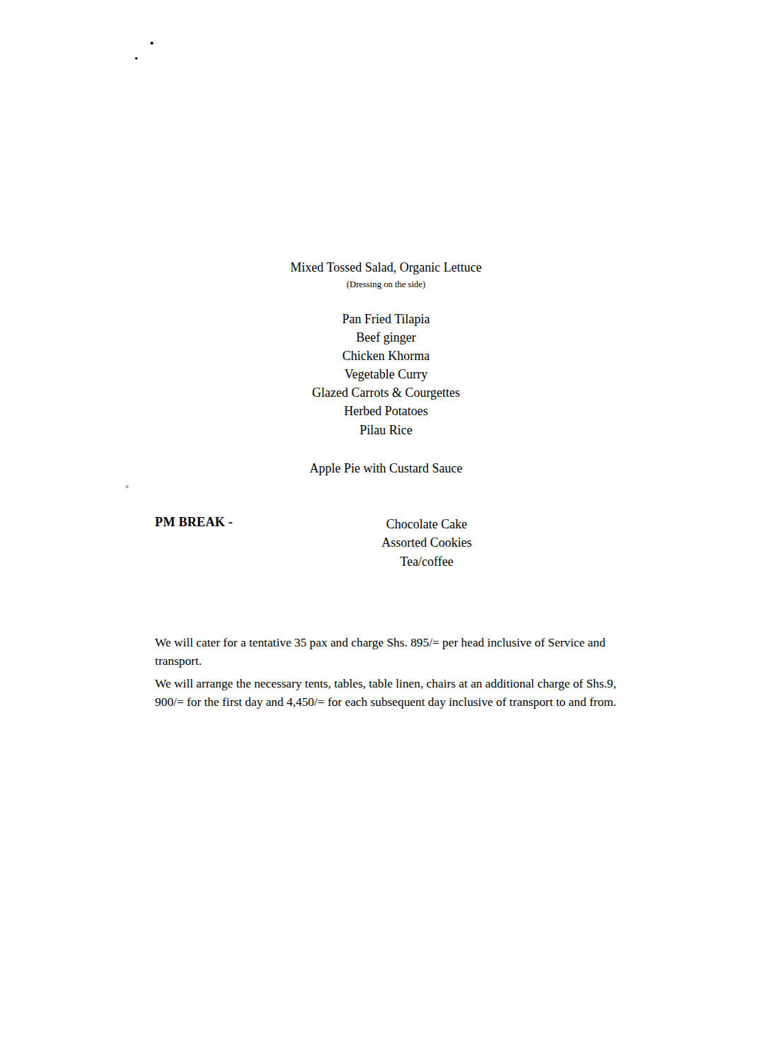• ▪
ⁿ
Mixed Tossed Salad, Organic Lettuce
(Dressing on the side)
Pan Fried Tilapia
Beef ginger
Chicken Khorma
Vegetable Curry
Glazed Carrots & Courgettes
Herbed Potatoes
Pilau Rice
Apple Pie with Custard Sauce
PM BREAK -
Chocolate Cake
Assorted Cookies
Tea/coffee
We will cater for a tentative 35 pax and charge Shs. 895/= per head inclusive of Service and transport.
We will arrange the necessary tents, tables, table linen, chairs at an additional charge of Shs.9, 900/= for the first day and 4,450/= for each subsequent day inclusive of transport to and from.